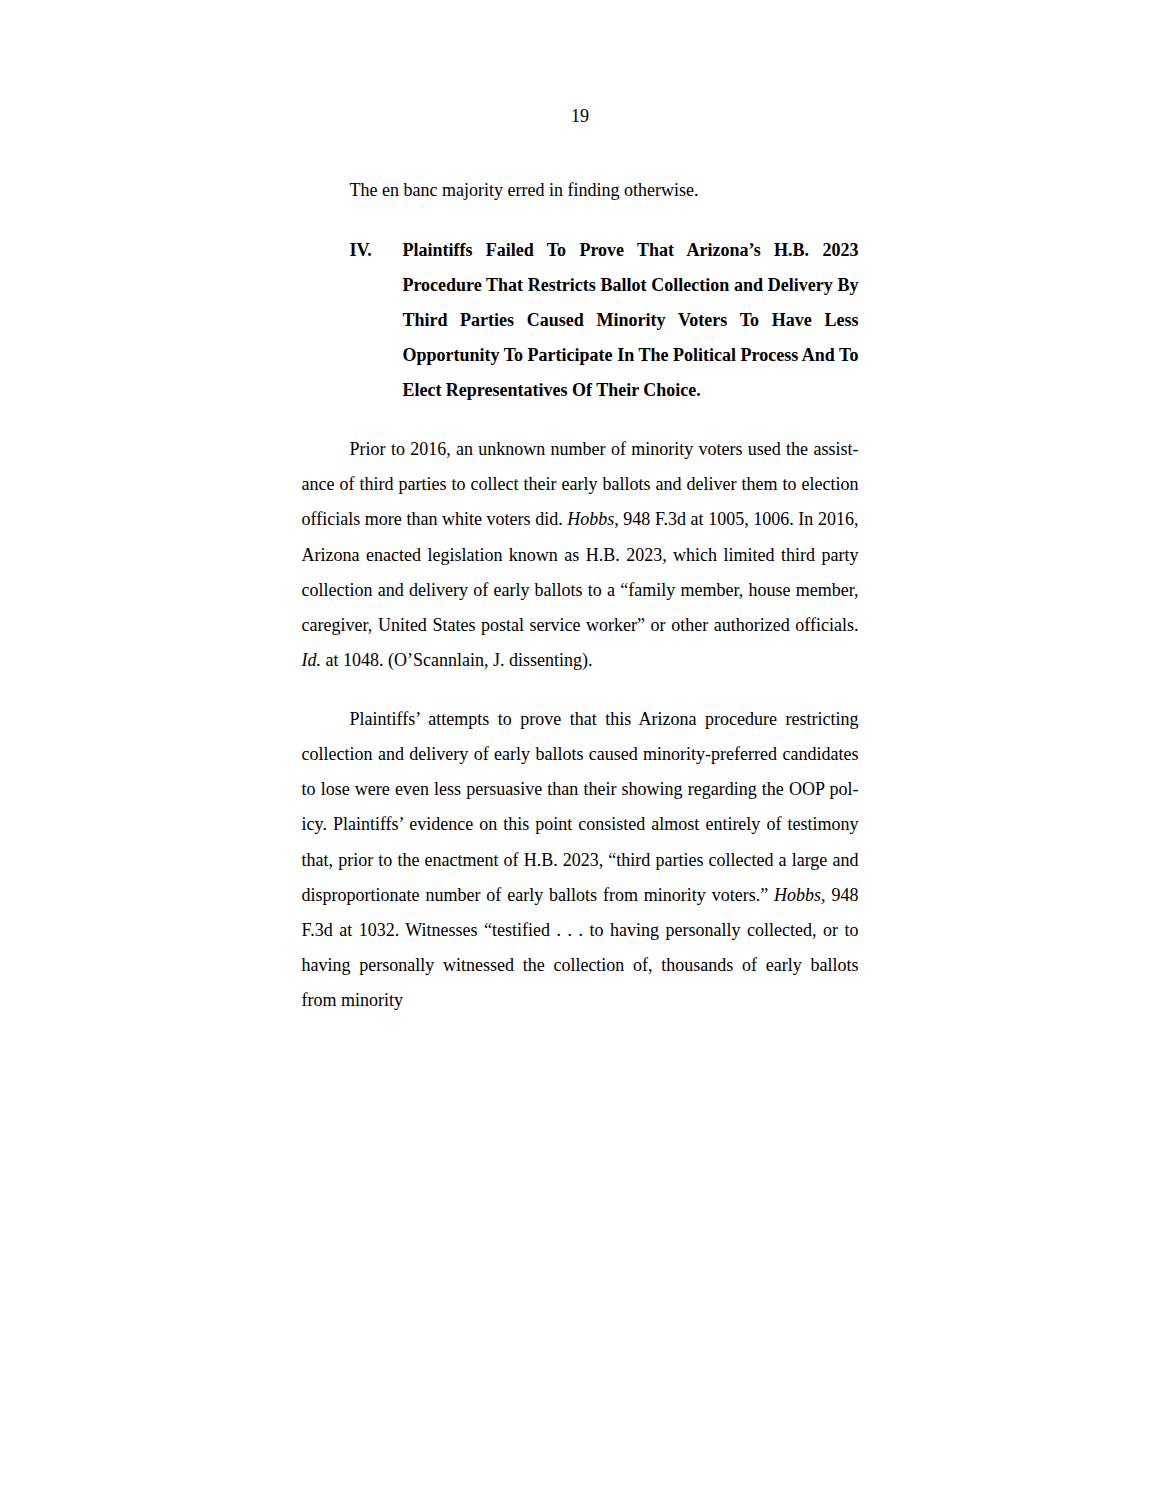19
The en banc majority erred in finding otherwise.
IV.
Plaintiffs Failed To Prove That Arizona’s H.B. 2023 Procedure That Restricts Ballot Collection and Delivery By Third Parties Caused Minority Voters To Have Less Opportunity To Participate In The Political Process And To Elect Representatives Of Their Choice.
Prior to 2016, an unknown number of minority voters used the assistance of third parties to collect their early ballots and deliver them to election officials more than white voters did. Hobbs, 948 F.3d at 1005, 1006. In 2016, Arizona enacted legislation known as H.B. 2023, which limited third party collection and delivery of early ballots to a “family member, house member, caregiver, United States postal service worker” or other authorized officials. Id. at 1048. (O’Scannlain, J. dissenting).
Plaintiffs’ attempts to prove that this Arizona procedure restricting collection and delivery of early ballots caused minority-preferred candidates to lose were even less persuasive than their showing regarding the OOP policy. Plaintiffs’ evidence on this point consisted almost entirely of testimony that, prior to the enactment of H.B. 2023, “third parties collected a large and disproportionate number of early ballots from minority voters.” Hobbs, 948 F.3d at 1032. Witnesses “testified . . . to having personally collected, or to having personally witnessed the collection of, thousands of early ballots from minority